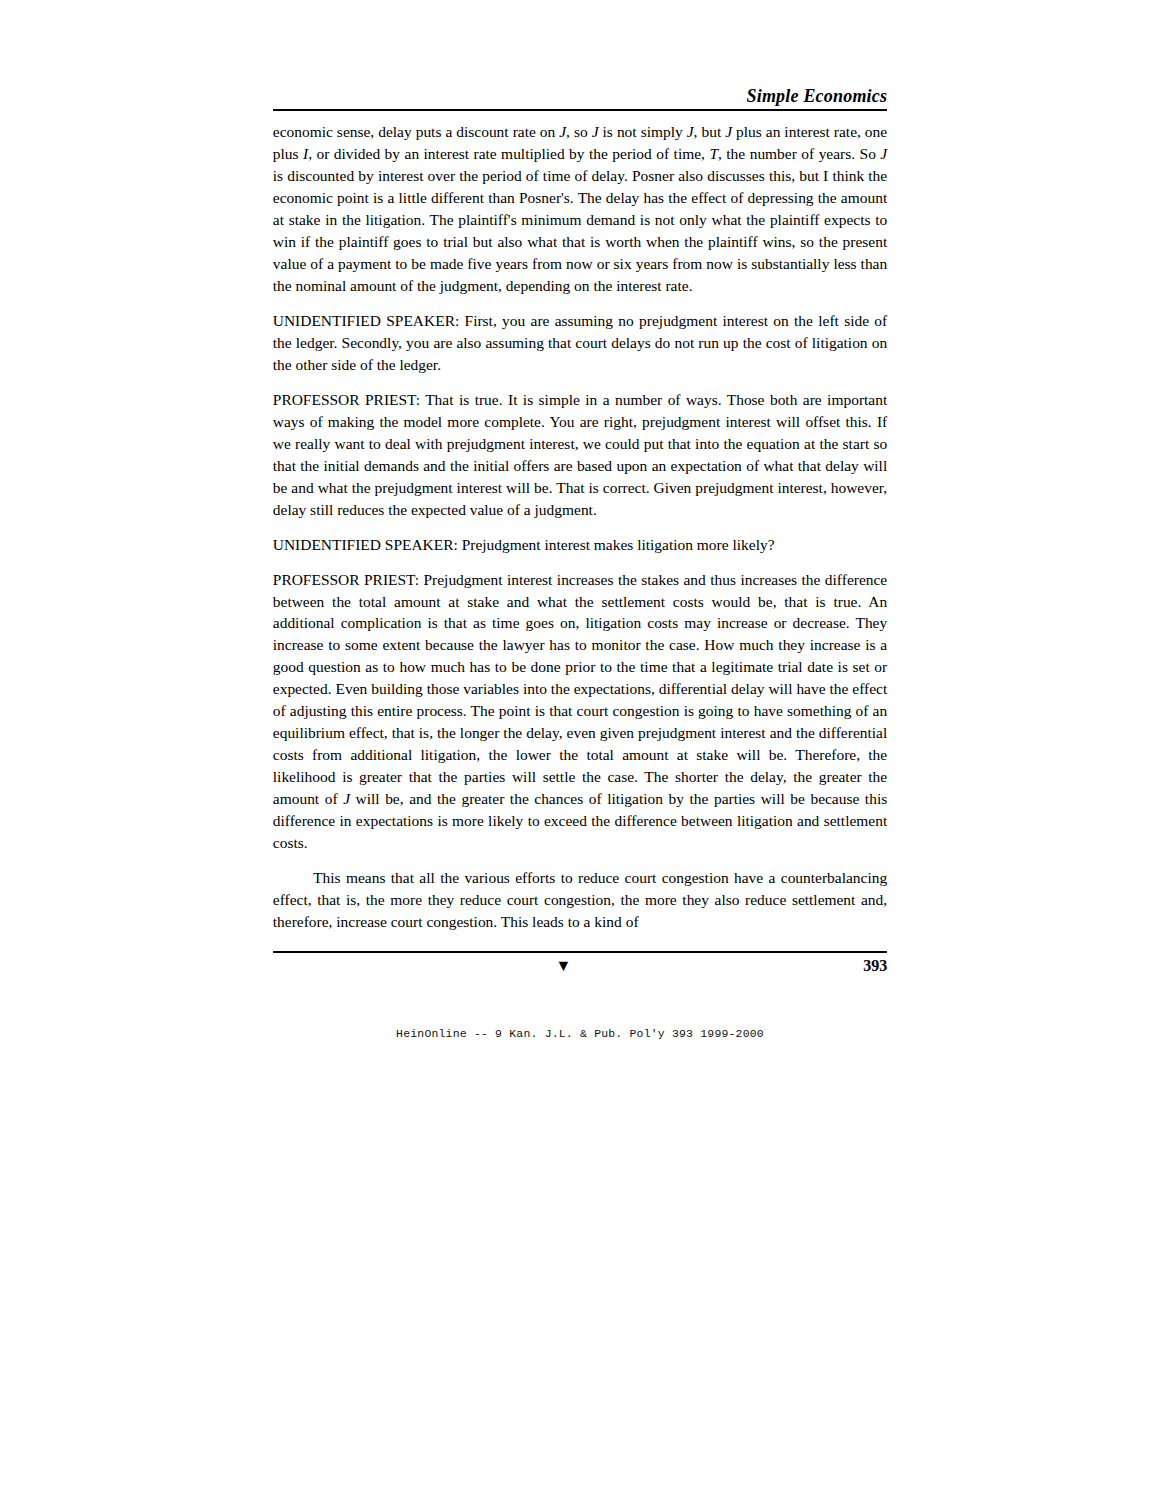Simple Economics
economic sense, delay puts a discount rate on J, so J is not simply J, but J plus an interest rate, one plus I, or divided by an interest rate multiplied by the period of time, T, the number of years. So J is discounted by interest over the period of time of delay. Posner also discusses this, but I think the economic point is a little different than Posner's. The delay has the effect of depressing the amount at stake in the litigation. The plaintiff's minimum demand is not only what the plaintiff expects to win if the plaintiff goes to trial but also what that is worth when the plaintiff wins, so the present value of a payment to be made five years from now or six years from now is substantially less than the nominal amount of the judgment, depending on the interest rate.
UNIDENTIFIED SPEAKER: First, you are assuming no prejudgment interest on the left side of the ledger. Secondly, you are also assuming that court delays do not run up the cost of litigation on the other side of the ledger.
PROFESSOR PRIEST: That is true. It is simple in a number of ways. Those both are important ways of making the model more complete. You are right, prejudgment interest will offset this. If we really want to deal with prejudgment interest, we could put that into the equation at the start so that the initial demands and the initial offers are based upon an expectation of what that delay will be and what the prejudgment interest will be. That is correct. Given prejudgment interest, however, delay still reduces the expected value of a judgment.
UNIDENTIFIED SPEAKER: Prejudgment interest makes litigation more likely?
PROFESSOR PRIEST: Prejudgment interest increases the stakes and thus increases the difference between the total amount at stake and what the settlement costs would be, that is true. An additional complication is that as time goes on, litigation costs may increase or decrease. They increase to some extent because the lawyer has to monitor the case. How much they increase is a good question as to how much has to be done prior to the time that a legitimate trial date is set or expected. Even building those variables into the expectations, differential delay will have the effect of adjusting this entire process. The point is that court congestion is going to have something of an equilibrium effect, that is, the longer the delay, even given prejudgment interest and the differential costs from additional litigation, the lower the total amount at stake will be. Therefore, the likelihood is greater that the parties will settle the case. The shorter the delay, the greater the amount of J will be, and the greater the chances of litigation by the parties will be because this difference in expectations is more likely to exceed the difference between litigation and settlement costs.
This means that all the various efforts to reduce court congestion have a counterbalancing effect, that is, the more they reduce court congestion, the more they also reduce settlement and, therefore, increase court congestion. This leads to a kind of
▼ 393
HeinOnline -- 9 Kan. J.L. & Pub. Pol'y 393 1999-2000